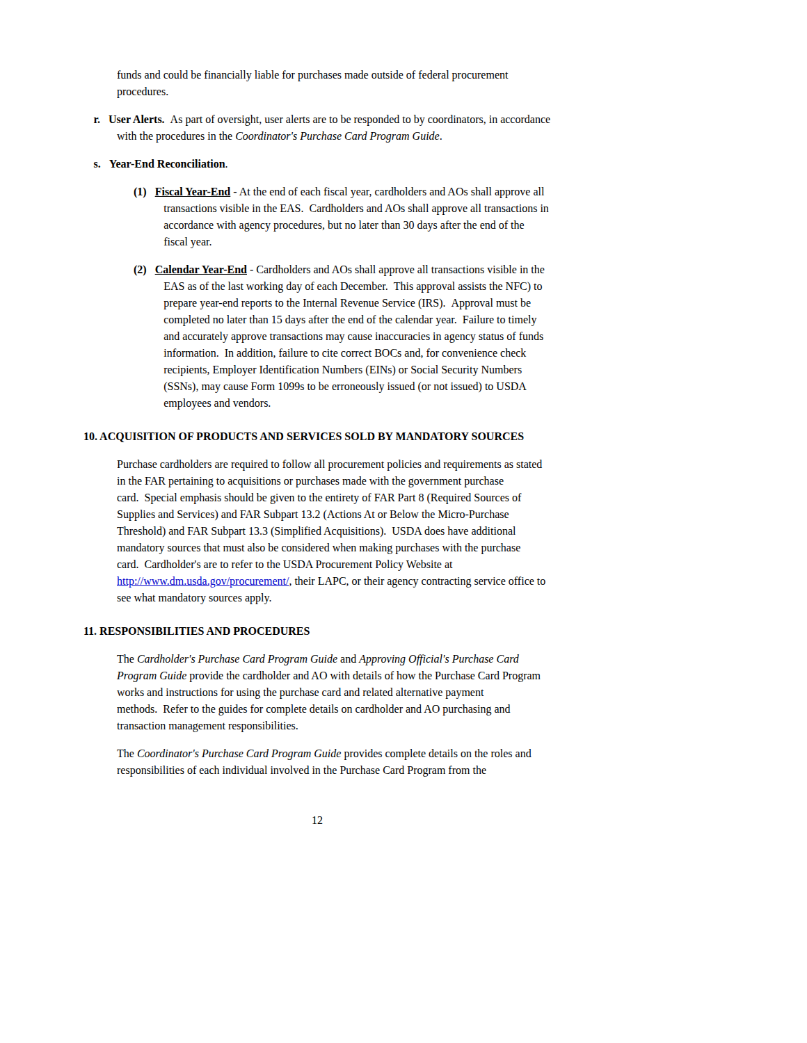funds and could be financially liable for purchases made outside of federal procurement procedures.
r. User Alerts. As part of oversight, user alerts are to be responded to by coordinators, in accordance with the procedures in the Coordinator's Purchase Card Program Guide.
s. Year-End Reconciliation.
(1) Fiscal Year-End - At the end of each fiscal year, cardholders and AOs shall approve all transactions visible in the EAS. Cardholders and AOs shall approve all transactions in accordance with agency procedures, but no later than 30 days after the end of the fiscal year.
(2) Calendar Year-End - Cardholders and AOs shall approve all transactions visible in the EAS as of the last working day of each December. This approval assists the NFC) to prepare year-end reports to the Internal Revenue Service (IRS). Approval must be completed no later than 15 days after the end of the calendar year. Failure to timely and accurately approve transactions may cause inaccuracies in agency status of funds information. In addition, failure to cite correct BOCs and, for convenience check recipients, Employer Identification Numbers (EINs) or Social Security Numbers (SSNs), may cause Form 1099s to be erroneously issued (or not issued) to USDA employees and vendors.
10. ACQUISITION OF PRODUCTS AND SERVICES SOLD BY MANDATORY SOURCES
Purchase cardholders are required to follow all procurement policies and requirements as stated in the FAR pertaining to acquisitions or purchases made with the government purchase card. Special emphasis should be given to the entirety of FAR Part 8 (Required Sources of Supplies and Services) and FAR Subpart 13.2 (Actions At or Below the Micro-Purchase Threshold) and FAR Subpart 13.3 (Simplified Acquisitions). USDA does have additional mandatory sources that must also be considered when making purchases with the purchase card. Cardholder's are to refer to the USDA Procurement Policy Website at http://www.dm.usda.gov/procurement/, their LAPC, or their agency contracting service office to see what mandatory sources apply.
11. RESPONSIBILITIES AND PROCEDURES
The Cardholder's Purchase Card Program Guide and Approving Official's Purchase Card Program Guide provide the cardholder and AO with details of how the Purchase Card Program works and instructions for using the purchase card and related alternative payment methods. Refer to the guides for complete details on cardholder and AO purchasing and transaction management responsibilities.
The Coordinator's Purchase Card Program Guide provides complete details on the roles and responsibilities of each individual involved in the Purchase Card Program from the
12